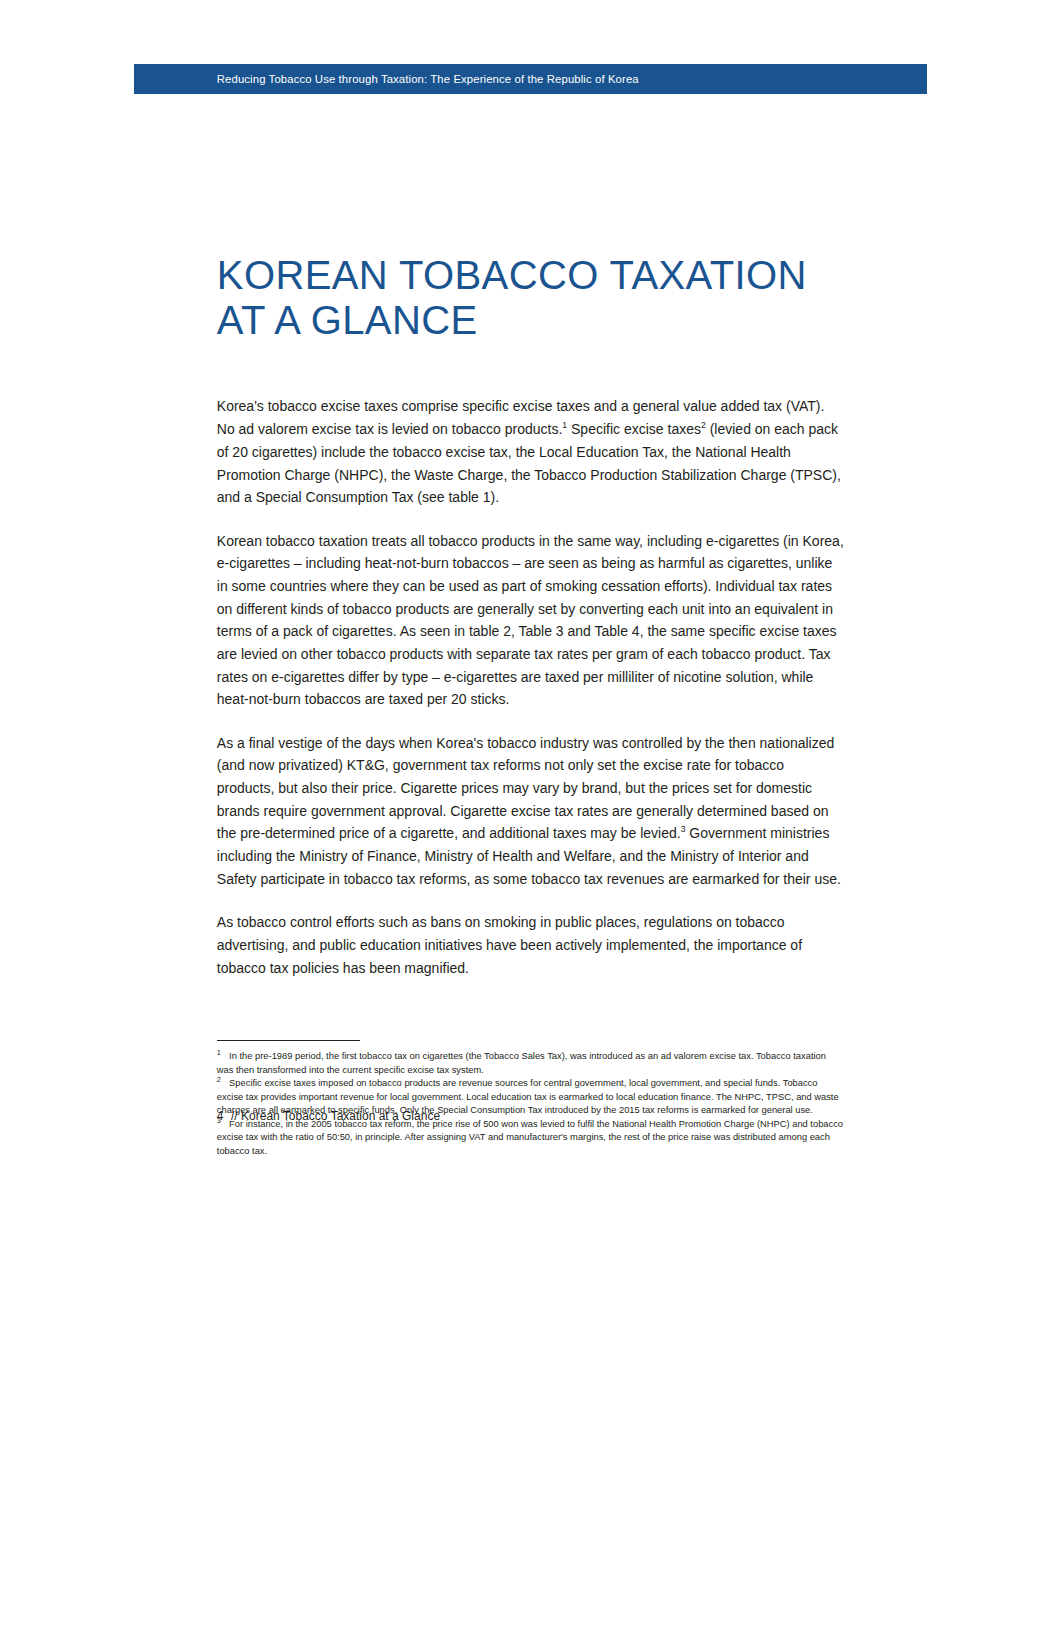Reducing Tobacco Use through Taxation: The Experience of the Republic of Korea
Korean Tobacco Taxation
at a Glance
Korea's tobacco excise taxes comprise specific excise taxes and a general value added tax (VAT). No ad valorem excise tax is levied on tobacco products.1 Specific excise taxes2 (levied on each pack of 20 cigarettes) include the tobacco excise tax, the Local Education Tax, the National Health Promotion Charge (NHPC), the Waste Charge, the Tobacco Production Stabilization Charge (TPSC), and a Special Consumption Tax (see table 1).
Korean tobacco taxation treats all tobacco products in the same way, including e-cigarettes (in Korea, e-cigarettes – including heat-not-burn tobaccos – are seen as being as harmful as cigarettes, unlike in some countries where they can be used as part of smoking cessation efforts). Individual tax rates on different kinds of tobacco products are generally set by converting each unit into an equivalent in terms of a pack of cigarettes. As seen in table 2, Table 3 and Table 4, the same specific excise taxes are levied on other tobacco products with separate tax rates per gram of each tobacco product. Tax rates on e-cigarettes differ by type – e-cigarettes are taxed per milliliter of nicotine solution, while heat-not-burn tobaccos are taxed per 20 sticks.
As a final vestige of the days when Korea's tobacco industry was controlled by the then nationalized (and now privatized) KT&G, government tax reforms not only set the excise rate for tobacco products, but also their price. Cigarette prices may vary by brand, but the prices set for domestic brands require government approval. Cigarette excise tax rates are generally determined based on the pre-determined price of a cigarette, and additional taxes may be levied.3 Government ministries including the Ministry of Finance, Ministry of Health and Welfare, and the Ministry of Interior and Safety participate in tobacco tax reforms, as some tobacco tax revenues are earmarked for their use.
As tobacco control efforts such as bans on smoking in public places, regulations on tobacco advertising, and public education initiatives have been actively implemented, the importance of tobacco tax policies has been magnified.
1 In the pre-1989 period, the first tobacco tax on cigarettes (the Tobacco Sales Tax), was introduced as an ad valorem excise tax. Tobacco taxation was then transformed into the current specific excise tax system.
2 Specific excise taxes imposed on tobacco products are revenue sources for central government, local government, and special funds. Tobacco excise tax provides important revenue for local government. Local education tax is earmarked to local education finance. The NHPC, TPSC, and waste charges are all earmarked to specific funds. Only the Special Consumption Tax introduced by the 2015 tax reforms is earmarked for general use.
3 For instance, in the 2005 tobacco tax reform, the price rise of 500 won was levied to fulfil the National Health Promotion Charge (NHPC) and tobacco excise tax with the ratio of 50:50, in principle. After assigning VAT and manufacturer's margins, the rest of the price raise was distributed among each tobacco tax.
4// Korean Tobacco Taxation at a Glance